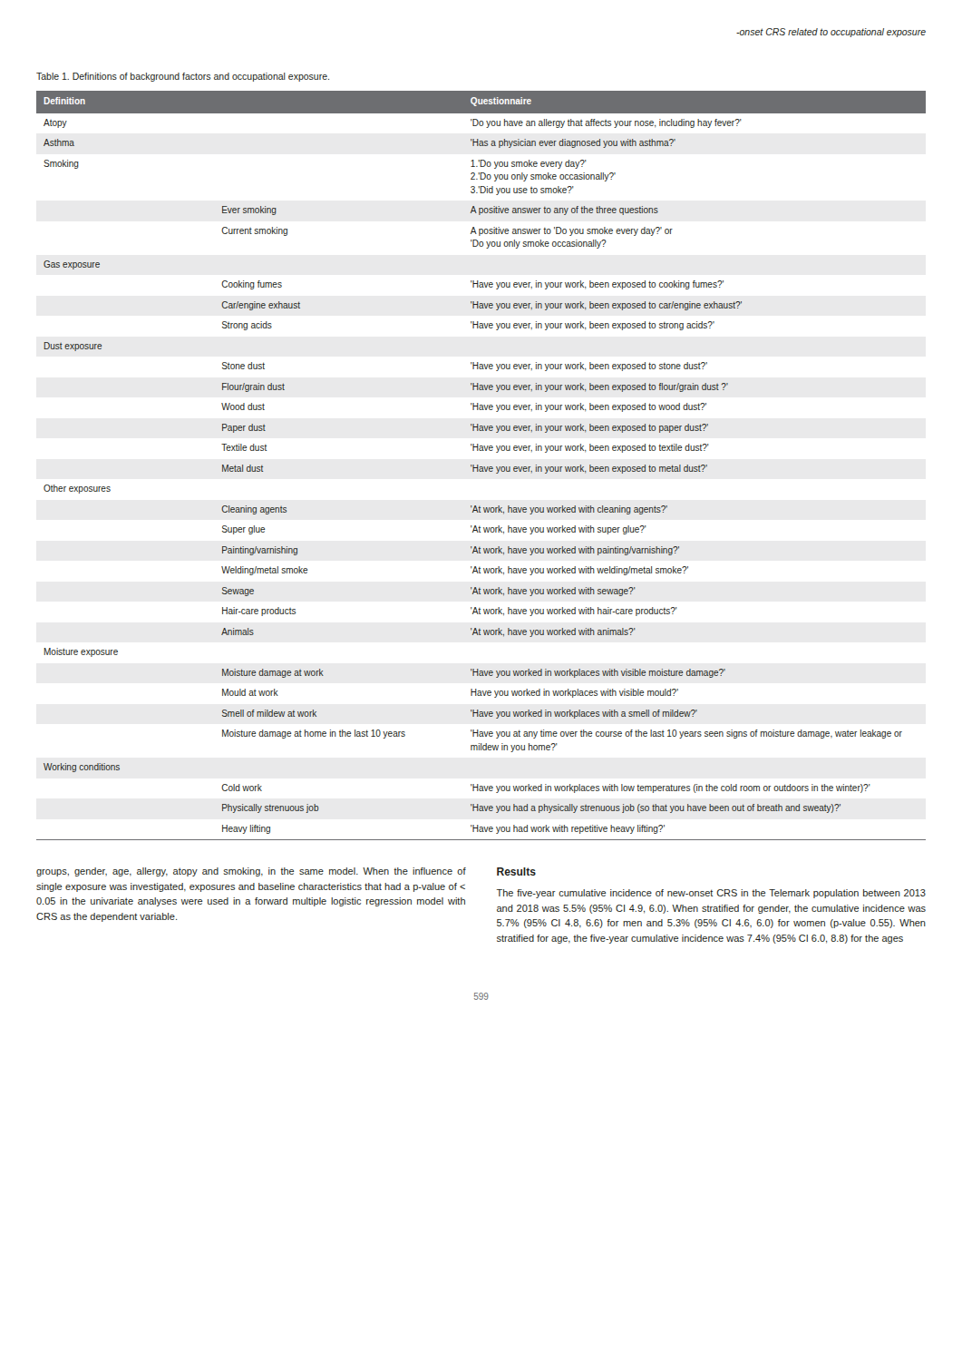-onset CRS related to occupational exposure
Table 1. Definitions of background factors and occupational exposure.
| Definition | | Questionnaire |
| --- | --- | --- |
| Atopy | | 'Do you have an allergy that affects your nose, including hay fever?' |
| Asthma | | 'Has a physician ever diagnosed you with asthma?' |
| Smoking | | 1.'Do you smoke every day?' 2.'Do you only smoke occasionally?' 3.'Did you use to smoke?' |
| | Ever smoking | A positive answer to any of the three questions |
| | Current smoking | A positive answer to 'Do you smoke every day?' or 'Do you only smoke occasionally? |
| Gas exposure | | |
| | Cooking fumes | 'Have you ever, in your work, been exposed to cooking fumes?' |
| | Car/engine exhaust | 'Have you ever, in your work, been exposed to car/engine exhaust?' |
| | Strong acids | 'Have you ever, in your work, been exposed to strong acids?' |
| Dust exposure | | |
| | Stone dust | 'Have you ever, in your work, been exposed to stone dust?' |
| | Flour/grain dust | 'Have you ever, in your work, been exposed to flour/grain dust ?' |
| | Wood dust | 'Have you ever, in your work, been exposed to wood dust?' |
| | Paper dust | 'Have you ever, in your work, been exposed to paper dust?' |
| | Textile dust | 'Have you ever, in your work, been exposed to textile dust?' |
| | Metal dust | 'Have you ever, in your work, been exposed to metal dust?' |
| Other exposures | | |
| | Cleaning agents | 'At work, have you worked with cleaning agents?' |
| | Super glue | 'At work, have you worked with super glue?' |
| | Painting/varnishing | 'At work, have you worked with painting/varnishing?' |
| | Welding/metal smoke | 'At work, have you worked with welding/metal smoke?' |
| | Sewage | 'At work, have you worked with sewage?' |
| | Hair-care products | 'At work, have you worked with hair-care products?' |
| | Animals | 'At work, have you worked with animals?' |
| Moisture exposure | | |
| | Moisture damage at work | 'Have you worked in workplaces with visible moisture damage?' |
| | Mould at work | Have you worked in workplaces with visible mould?' |
| | Smell of mildew at work | 'Have you worked in workplaces with a smell of mildew?' |
| | Moisture damage at home in the last 10 years | 'Have you at any time over the course of the last 10 years seen signs of moisture damage, water leakage or mildew in you home?' |
| Working conditions | | |
| | Cold work | 'Have you worked in workplaces with low temperatures (in the cold room or outdoors in the winter)?' |
| | Physically strenuous job | 'Have you had a physically strenuous job (so that you have been out of breath and sweaty)?' |
| | Heavy lifting | 'Have you had work with repetitive heavy lifting?' |
groups, gender, age, allergy, atopy and smoking, in the same model. When the influence of single exposure was investigated, exposures and baseline characteristics that had a p-value of < 0.05 in the univariate analyses were used in a forward multiple logistic regression model with CRS as the dependent variable.
Results
The five-year cumulative incidence of new-onset CRS in the Telemark population between 2013 and 2018 was 5.5% (95% CI 4.9, 6.0). When stratified for gender, the cumulative incidence was 5.7% (95% CI 4.8, 6.6) for men and 5.3% (95% CI 4.6, 6.0) for women (p-value 0.55). When stratified for age, the five-year cumulative incidence was 7.4% (95% CI 6.0, 8.8) for the ages
599